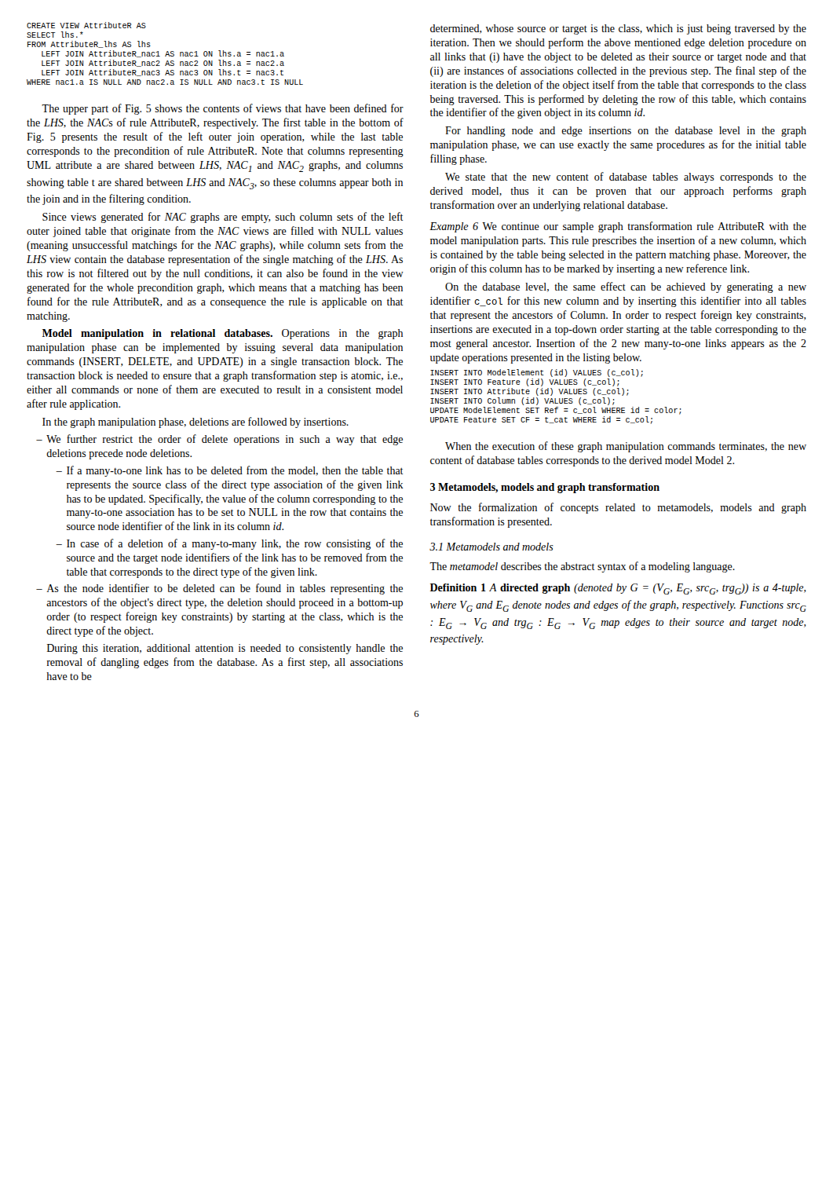CREATE VIEW AttributeR AS
SELECT lhs.*
FROM AttributeR_lhs AS lhs
   LEFT JOIN AttributeR_nac1 AS nac1 ON lhs.a = nac1.a
   LEFT JOIN AttributeR_nac2 AS nac2 ON lhs.a = nac2.a
   LEFT JOIN AttributeR_nac3 AS nac3 ON lhs.t = nac3.t
WHERE nac1.a IS NULL AND nac2.a IS NULL AND nac3.t IS NULL
The upper part of Fig. 5 shows the contents of views that have been defined for the LHS, the NACs of rule AttributeR, respectively. The first table in the bottom of Fig. 5 presents the result of the left outer join operation, while the last table corresponds to the precondition of rule AttributeR. Note that columns representing UML attribute a are shared between LHS, NAC1 and NAC2 graphs, and columns showing table t are shared between LHS and NAC3, so these columns appear both in the join and in the filtering condition.
Since views generated for NAC graphs are empty, such column sets of the left outer joined table that originate from the NAC views are filled with NULL values (meaning unsuccessful matchings for the NAC graphs), while column sets from the LHS view contain the database representation of the single matching of the LHS. As this row is not filtered out by the null conditions, it can also be found in the view generated for the whole precondition graph, which means that a matching has been found for the rule AttributeR, and as a consequence the rule is applicable on that matching.
Model manipulation in relational databases. Operations in the graph manipulation phase can be implemented by issuing several data manipulation commands (INSERT, DELETE, and UPDATE) in a single transaction block. The transaction block is needed to ensure that a graph transformation step is atomic, i.e., either all commands or none of them are executed to result in a consistent model after rule application.
In the graph manipulation phase, deletions are followed by insertions.
We further restrict the order of delete operations in such a way that edge deletions precede node deletions.
If a many-to-one link has to be deleted from the model, then the table that represents the source class of the direct type association of the given link has to be updated. Specifically, the value of the column corresponding to the many-to-one association has to be set to NULL in the row that contains the source node identifier of the link in its column id.
In case of a deletion of a many-to-many link, the row consisting of the source and the target node identifiers of the link has to be removed from the table that corresponds to the direct type of the given link.
As the node identifier to be deleted can be found in tables representing the ancestors of the object's direct type, the deletion should proceed in a bottom-up order (to respect foreign key constraints) by starting at the class, which is the direct type of the object.
During this iteration, additional attention is needed to consistently handle the removal of dangling edges from the database. As a first step, all associations have to be
determined, whose source or target is the class, which is just being traversed by the iteration. Then we should perform the above mentioned edge deletion procedure on all links that (i) have the object to be deleted as their source or target node and that (ii) are instances of associations collected in the previous step. The final step of the iteration is the deletion of the object itself from the table that corresponds to the class being traversed. This is performed by deleting the row of this table, which contains the identifier of the given object in its column id.
For handling node and edge insertions on the database level in the graph manipulation phase, we can use exactly the same procedures as for the initial table filling phase.
We state that the new content of database tables always corresponds to the derived model, thus it can be proven that our approach performs graph transformation over an underlying relational database.
Example 6 We continue our sample graph transformation rule AttributeR with the model manipulation parts. This rule prescribes the insertion of a new column, which is contained by the table being selected in the pattern matching phase. Moreover, the origin of this column has to be marked by inserting a new reference link.
On the database level, the same effect can be achieved by generating a new identifier c_col for this new column and by inserting this identifier into all tables that represent the ancestors of Column. In order to respect foreign key constraints, insertions are executed in a top-down order starting at the table corresponding to the most general ancestor. Insertion of the 2 new many-to-one links appears as the 2 update operations presented in the listing below.
INSERT INTO ModelElement (id) VALUES (c_col);
INSERT INTO Feature (id) VALUES (c_col);
INSERT INTO Attribute (id) VALUES (c_col);
INSERT INTO Column (id) VALUES (c_col);
UPDATE ModelElement SET Ref = c_col WHERE id = color;
UPDATE Feature SET CF = t_cat WHERE id = c_col;
When the execution of these graph manipulation commands terminates, the new content of database tables corresponds to the derived model Model 2.
3 Metamodels, models and graph transformation
Now the formalization of concepts related to metamodels, models and graph transformation is presented.
3.1 Metamodels and models
The metamodel describes the abstract syntax of a modeling language.
Definition 1 A directed graph (denoted by G = (VG, EG, srcG, trgG)) is a 4-tuple, where VG and EG denote nodes and edges of the graph, respectively. Functions srcG : EG → VG and trgG : EG → VG map edges to their source and target node, respectively.
6